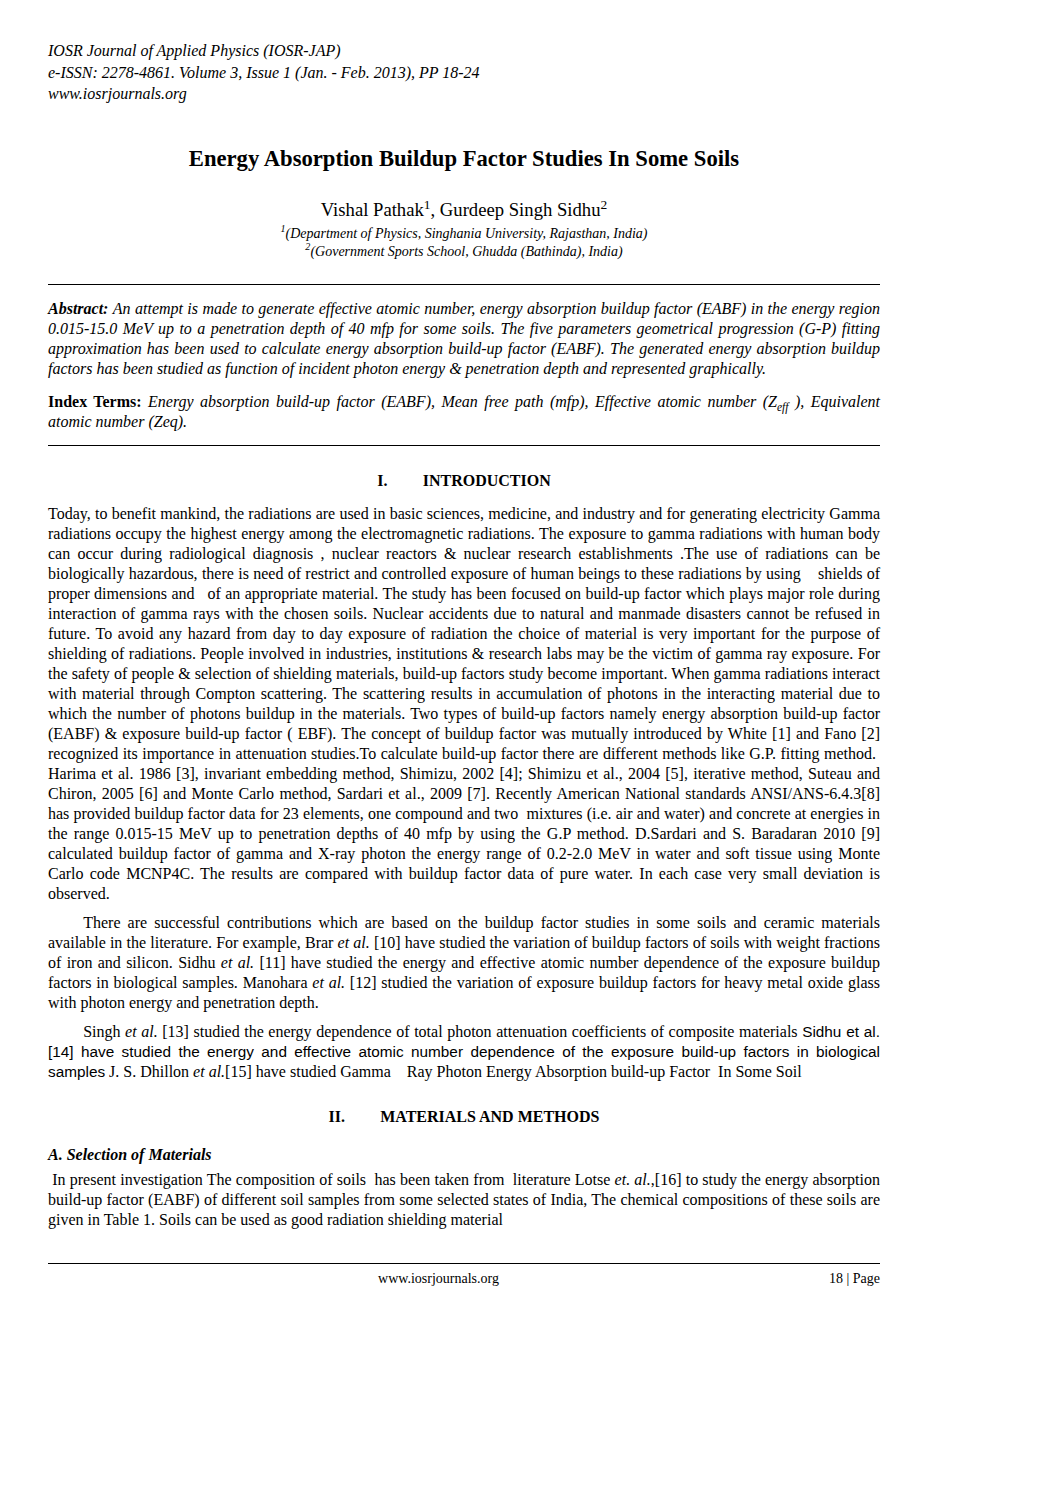IOSR Journal of Applied Physics (IOSR-JAP)
e-ISSN: 2278-4861. Volume 3, Issue 1 (Jan. - Feb. 2013), PP 18-24
www.iosrjournals.org
Energy Absorption Buildup Factor Studies In Some Soils
Vishal Pathak1, Gurdeep Singh Sidhu2
1(Department of Physics, Singhania University, Rajasthan, India)
2(Government Sports School, Ghudda (Bathinda), India)
Abstract: An attempt is made to generate effective atomic number, energy absorption buildup factor (EABF) in the energy region 0.015-15.0 MeV up to a penetration depth of 40 mfp for some soils. The five parameters geometrical progression (G-P) fitting approximation has been used to calculate energy absorption build-up factor (EABF). The generated energy absorption buildup factors has been studied as function of incident photon energy & penetration depth and represented graphically.
Index Terms: Energy absorption build-up factor (EABF), Mean free path (mfp), Effective atomic number (Zeff ), Equivalent atomic number (Zeq).
I. INTRODUCTION
Today, to benefit mankind, the radiations are used in basic sciences, medicine, and industry and for generating electricity Gamma radiations occupy the highest energy among the electromagnetic radiations. The exposure to gamma radiations with human body can occur during radiological diagnosis , nuclear reactors & nuclear research establishments .The use of radiations can be biologically hazardous, there is need of restrict and controlled exposure of human beings to these radiations by using shields of proper dimensions and of an appropriate material. The study has been focused on build-up factor which plays major role during interaction of gamma rays with the chosen soils. Nuclear accidents due to natural and manmade disasters cannot be refused in future. To avoid any hazard from day to day exposure of radiation the choice of material is very important for the purpose of shielding of radiations. People involved in industries, institutions & research labs may be the victim of gamma ray exposure. For the safety of people & selection of shielding materials, build-up factors study become important. When gamma radiations interact with material through Compton scattering. The scattering results in accumulation of photons in the interacting material due to which the number of photons buildup in the materials. Two types of build-up factors namely energy absorption build-up factor (EABF) & exposure build-up factor ( EBF). The concept of buildup factor was mutually introduced by White [1] and Fano [2] recognized its importance in attenuation studies.To calculate build-up factor there are different methods like G.P. fitting method. Harima et al. 1986 [3], invariant embedding method, Shimizu, 2002 [4]; Shimizu et al., 2004 [5], iterative method, Suteau and Chiron, 2005 [6] and Monte Carlo method, Sardari et al., 2009 [7]. Recently American National standards ANSI/ANS-6.4.3[8] has provided buildup factor data for 23 elements, one compound and two mixtures (i.e. air and water) and concrete at energies in the range 0.015-15 MeV up to penetration depths of 40 mfp by using the G.P method. D.Sardari and S. Baradaran 2010 [9] calculated buildup factor of gamma and X-ray photon the energy range of 0.2-2.0 MeV in water and soft tissue using Monte Carlo code MCNP4C. The results are compared with buildup factor data of pure water. In each case very small deviation is observed.
There are successful contributions which are based on the buildup factor studies in some soils and ceramic materials available in the literature. For example, Brar et al. [10] have studied the variation of buildup factors of soils with weight fractions of iron and silicon. Sidhu et al. [11] have studied the energy and effective atomic number dependence of the exposure buildup factors in biological samples. Manohara et al. [12] studied the variation of exposure buildup factors for heavy metal oxide glass with photon energy and penetration depth.
Singh et al. [13] studied the energy dependence of total photon attenuation coefficients of composite materials Sidhu et al. [14] have studied the energy and effective atomic number dependence of the exposure build-up factors in biological samples J. S. Dhillon et al.[15] have studied Gamma Ray Photon Energy Absorption build-up Factor In Some Soil
II. MATERIALS AND METHODS
A. Selection of Materials
In present investigation The composition of soils has been taken from literature Lotse et. al.,[16] to study the energy absorption build-up factor (EABF) of different soil samples from some selected states of India, The chemical compositions of these soils are given in Table 1. Soils can be used as good radiation shielding material
www.iosrjournals.org 18 | Page